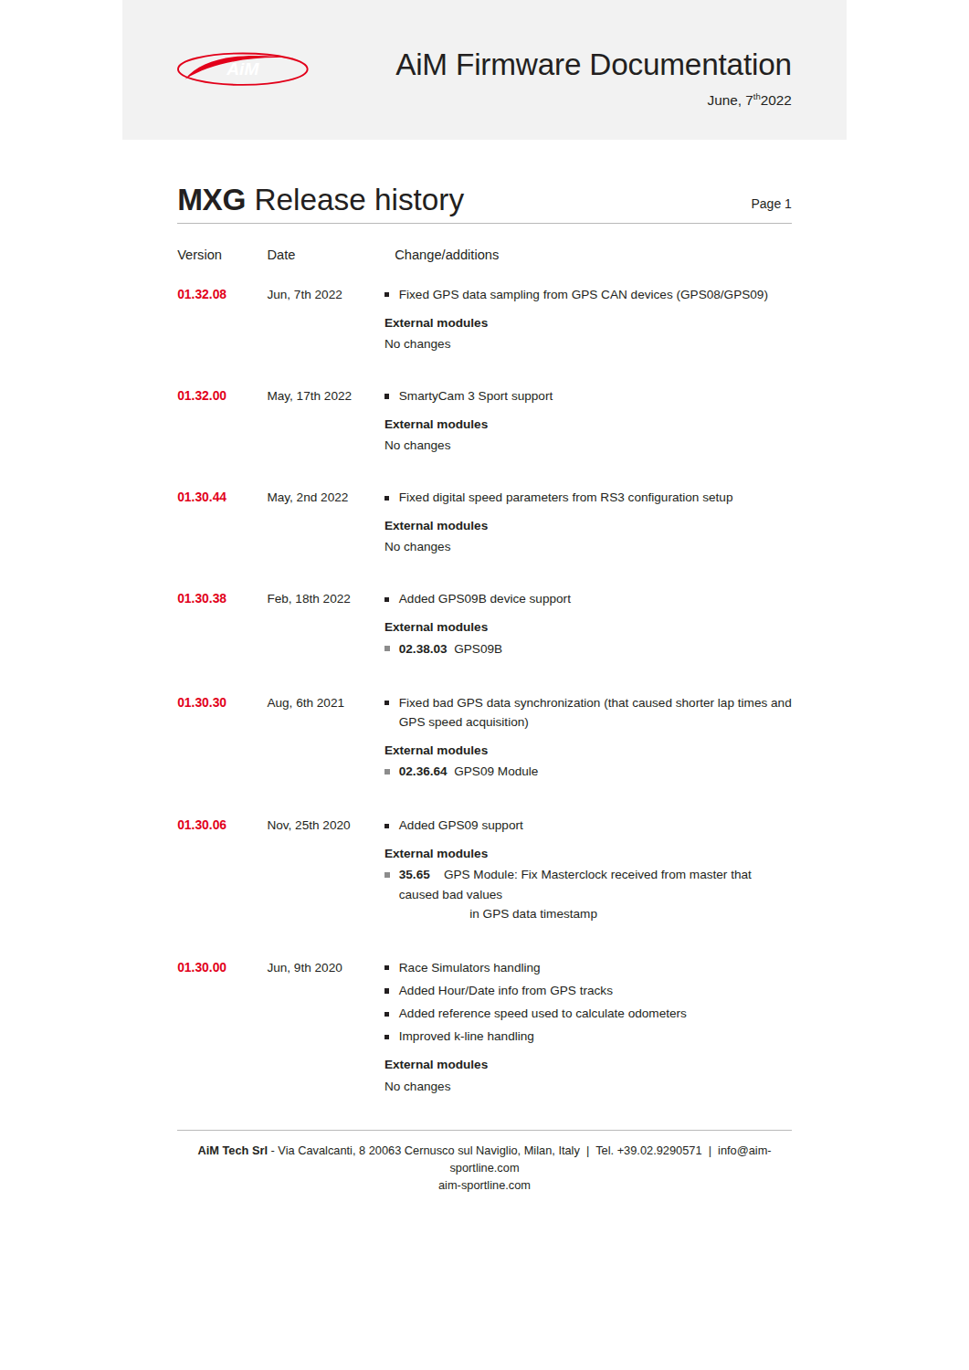AiM
AiM Firmware Documentation
June, 7th2022
MXG Release history
Page 1
| Version | Date | Change/additions |
| --- | --- | --- |
| 01.32.08 | Jun, 7th 2022 | Fixed GPS data sampling from GPS CAN devices (GPS08/GPS09) External modules No changes |
| 01.32.00 | May, 17th 2022 | SmartyCam 3 Sport support External modules No changes |
| 01.30.44 | May, 2nd 2022 | Fixed digital speed parameters from RS3 configuration setup External modules No changes |
| 01.30.38 | Feb, 18th 2022 | Added GPS09B device support External modules 02.38.03 GPS09B |
| 01.30.30 | Aug, 6th 2021 | Fixed bad GPS data synchronization (that caused shorter lap times and GPS speed acquisition) External modules 02.36.64 GPS09 Module |
| 01.30.06 | Nov, 25th 2020 | Added GPS09 support External modules 35.65 GPS Module: Fix Masterclock received from master that caused bad values in GPS data timestamp |
| 01.30.00 | Jun, 9th 2020 | Race Simulators handling Added Hour/Date info from GPS tracks Added reference speed used to calculate odometers Improved k-line handling External modules No changes |
AiM Tech Srl - Via Cavalcanti, 8 20063 Cernusco sul Naviglio, Milan, Italy | Tel. +39.02.9290571 | info@aim-sportline.com
aim-sportline.com